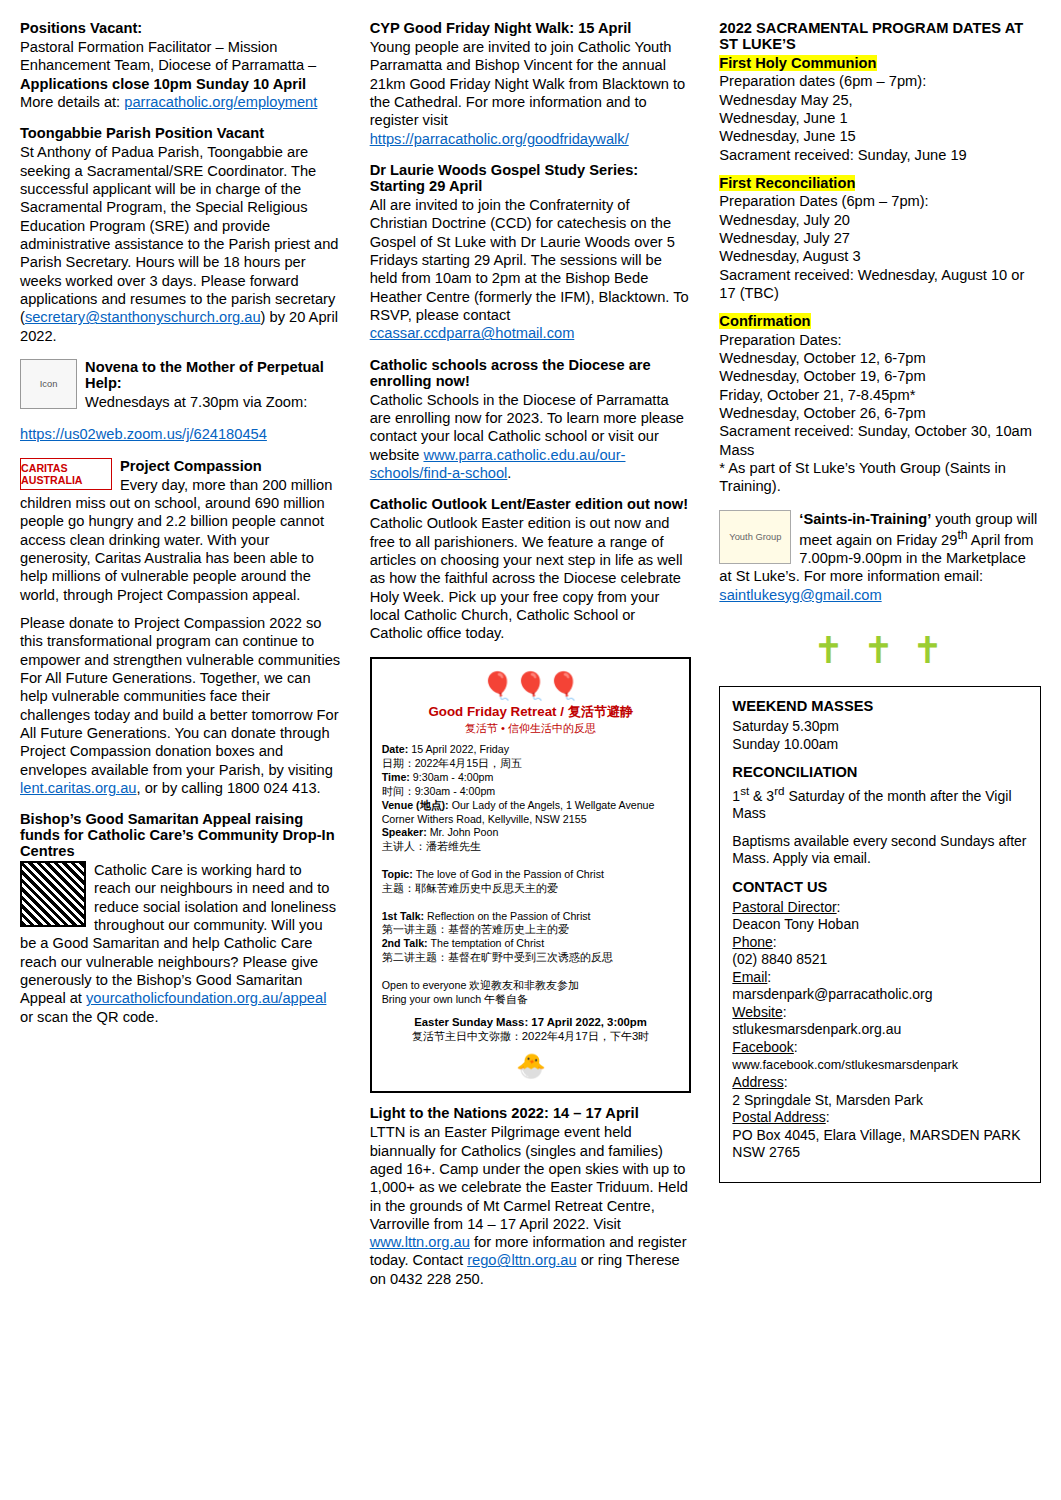Positions Vacant:
Pastoral Formation Facilitator – Mission Enhancement Team, Diocese of Parramatta – Applications close 10pm Sunday 10 April
More details at: parracatholic.org/employment
Toongabbie Parish Position Vacant
St Anthony of Padua Parish, Toongabbie are seeking a Sacramental/SRE Coordinator. The successful applicant will be in charge of the Sacramental Program, the Special Religious Education Program (SRE) and provide administrative assistance to the Parish priest and Parish Secretary. Hours will be 18 hours per weeks worked over 3 days. Please forward applications and resumes to the parish secretary (secretary@stanthonyschurch.org.au) by 20 April 2022.
Icon
Novena to the Mother of Perpetual Help:
Wednesdays at 7.30pm via Zoom:
https://us02web.zoom.us/j/624180454
CARITAS AUSTRALIA
Project Compassion
Every day, more than 200 million children miss out on school, around 690 million people go hungry and 2.2 billion people cannot access clean drinking water. With your generosity, Caritas Australia has been able to help millions of vulnerable people around the world, through Project Compassion appeal.
Please donate to Project Compassion 2022 so this transformational program can continue to empower and strengthen vulnerable communities For All Future Generations. Together, we can help vulnerable communities face their challenges today and build a better tomorrow For All Future Generations. You can donate through Project Compassion donation boxes and envelopes available from your Parish, by visiting lent.caritas.org.au, or by calling 1800 024 413.
Bishop’s Good Samaritan Appeal raising funds for Catholic Care’s Community Drop-In Centres
Catholic Care is working hard to reach our neighbours in need and to reduce social isolation and loneliness throughout our community. Will you be a Good Samaritan and help Catholic Care reach our vulnerable neighbours? Please give generously to the Bishop’s Good Samaritan Appeal at yourcatholicfoundation.org.au/appeal or scan the QR code.
CYP Good Friday Night Walk: 15 April
Young people are invited to join Catholic Youth Parramatta and Bishop Vincent for the annual 21km Good Friday Night Walk from Blacktown to the Cathedral. For more information and to register visit https://parracatholic.org/goodfridaywalk/
Dr Laurie Woods Gospel Study Series: Starting 29 April
All are invited to join the Confraternity of Christian Doctrine (CCD) for catechesis on the Gospel of St Luke with Dr Laurie Woods over 5 Fridays starting 29 April. The sessions will be held from 10am to 2pm at the Bishop Bede Heather Centre (formerly the IFM), Blacktown. To RSVP, please contact ccassar.ccdparra@hotmail.com
Catholic schools across the Diocese are enrolling now!
Catholic Schools in the Diocese of Parramatta are enrolling now for 2023. To learn more please contact your local Catholic school or visit our website www.parra.catholic.edu.au/our-schools/find-a-school.
Catholic Outlook Lent/Easter edition out now!
Catholic Outlook Easter edition is out now and free to all parishioners. We feature a range of articles on choosing your next step in life as well as how the faithful across the Diocese celebrate Holy Week. Pick up your free copy from your local Catholic Church, Catholic School or Catholic office today.
🎈🎈🎈
Good Friday Retreat / 复活节避静
复活节 • 信仰生活中的反思
Date: 15 April 2022, Friday
日期：2022年4月15日，周五
Time: 9:30am - 4:00pm
时间：9:30am - 4:00pm
Venue (地点): Our Lady of the Angels, 1 Wellgate Avenue Corner Withers Road, Kellyville, NSW 2155
Speaker: Mr. John Poon
主讲人：潘若维先生
Topic: The love of God in the Passion of Christ
主题：耶稣苦难历史中反思天主的爱
1st Talk: Reflection on the Passion of Christ
第一讲主题：基督的苦难历史上主的爱
2nd Talk: The temptation of Christ
第二讲主题：基督在旷野中受到三次诱惑的反思
Open to everyone 欢迎教友和非教友参加
Bring your own lunch 午餐自备
Easter Sunday Mass: 17 April 2022, 3:00pm
复活节主日中文弥撒：2022年4月17日，下午3时
🐣
Light to the Nations 2022: 14 – 17 April
LTTN is an Easter Pilgrimage event held biannually for Catholics (singles and families) aged 16+. Camp under the open skies with up to 1,000+ as we celebrate the Easter Triduum. Held in the grounds of Mt Carmel Retreat Centre, Varroville from 14 – 17 April 2022. Visit www.lttn.org.au for more information and register today. Contact rego@lttn.org.au or ring Therese on 0432 228 250.
2022 SACRAMENTAL PROGRAM DATES AT ST LUKE’S
First Holy Communion
Preparation dates (6pm – 7pm):
Wednesday May 25,
Wednesday, June 1
Wednesday, June 15
Sacrament received: Sunday, June 19
First Reconciliation
Preparation Dates (6pm – 7pm):
Wednesday, July 20
Wednesday, July 27
Wednesday, August 3
Sacrament received: Wednesday, August 10 or 17 (TBC)
Confirmation
Preparation Dates:
Wednesday, October 12, 6-7pm
Wednesday, October 19, 6-7pm
Friday, October 21, 7-8.45pm*
Wednesday, October 26, 6-7pm
Sacrament received: Sunday, October 30, 10am Mass
* As part of St Luke’s Youth Group (Saints in Training).
Youth Group
‘Saints-in-Training’ youth group will meet again on Friday 29th April from 7.00pm-9.00pm in the Marketplace at St Luke’s. For more information email: saintlukesyg@gmail.com
✝ ✝ ✝
WEEKEND MASSES
Saturday 5.30pm
Sunday 10.00am
RECONCILIATION
1st & 3rd Saturday of the month after the Vigil Mass
Baptisms available every second Sundays after Mass. Apply via email.
CONTACT US
Pastoral Director:
Deacon Tony Hoban
Phone:
(02) 8840 8521
Email:
marsdenpark@parracatholic.org
Website:
stlukesmarsdenpark.org.au
Facebook:
www.facebook.com/stlukesmarsdenpark
Address:
2 Springdale St, Marsden Park
Postal Address:
PO Box 4045, Elara Village, MARSDEN PARK NSW 2765